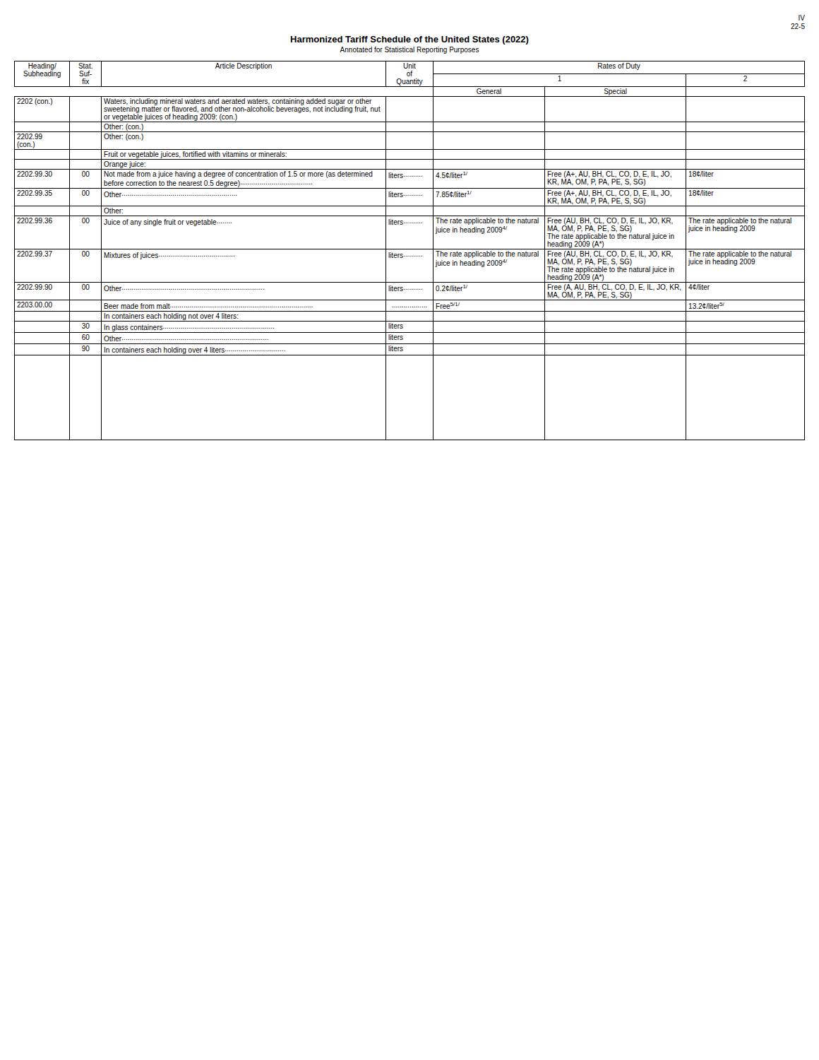IV
22-5
Harmonized Tariff Schedule of the United States (2022)
Annotated for Statistical Reporting Purposes
| Heading/ Subheading | Stat. Suf- fix | Article Description | Unit of Quantity | Rates of Duty |
| --- | --- | --- | --- | --- |
| 1 | 2 |
| | | | | General | Special | |
| 2202 (con.) | | Waters, including mineral waters and aerated waters, containing added sugar or other sweetening matter or flavored, and other non-alcoholic beverages, not including fruit, nut or vegetable juices of heading 2009: (con.) | | | | |
| | | Other: (con.) | | | | |
| 2202.99 (con.) | | Other: (con.) | | | | |
| | | Fruit or vegetable juices, fortified with vitamins or minerals: | | | | |
| | | Orange juice: | | | | |
| 2202.99.30 | 00 | Not made from a juice having a degree of concentration of 1.5 or more (as determined before correction to the nearest 0.5 degree) ..................................... | liters .......... | 4.5¢/liter 1/ | Free (A+, AU, BH, CL, CO, D, E, IL, JO, KR, MA, OM, P, PA, PE, S, SG) | 18¢/liter |
| 2202.99.35 | 00 | Other ........................................................... | liters .......... | 7.85¢/liter 1/ | Free (A+, AU, BH, CL, CO, D, E, IL, JO, KR, MA, OM, P, PA, PE, S, SG) | 18¢/liter |
| | | Other: | | | | |
| 2202.99.36 | 00 | Juice of any single fruit or vegetable ........ | liters .......... | The rate applicable to the natural juice in heading 2009 4/ | Free (AU, BH, CL, CO, D, E, IL, JO, KR, MA, OM, P, PA, PE, S, SG) The rate applicable to the natural juice in heading 2009 (A*) | The rate applicable to the natural juice in heading 2009 |
| 2202.99.37 | 00 | Mixtures of juices ....................................... | liters .......... | The rate applicable to the natural juice in heading 2009 4/ | Free (AU, BH, CL, CO, D, E, IL, JO, KR, MA, OM, P, PA, PE, S, SG) The rate applicable to the natural juice in heading 2009 (A*) | The rate applicable to the natural juice in heading 2009 |
| 2202.99.90 | 00 | Other ......................................................................... | liters .......... | 0.2¢/liter 1/ | Free (A, AU, BH, CL, CO, D, E, IL, JO, KR, MA, OM, P, PA, PE, S, SG) | 4¢/liter |
| 2203.00.00 | | Beer made from malt ......................................................................... | .................. | Free 5/1/ | | 13.2¢/liter 5/ |
| | | In containers each holding not over 4 liters: | | | | |
| | 30 | In glass containers ......................................................... | liters | | | |
| | 60 | Other ........................................................................... | liters | | | |
| | 90 | In containers each holding over 4 liters ............................... | liters | | | |